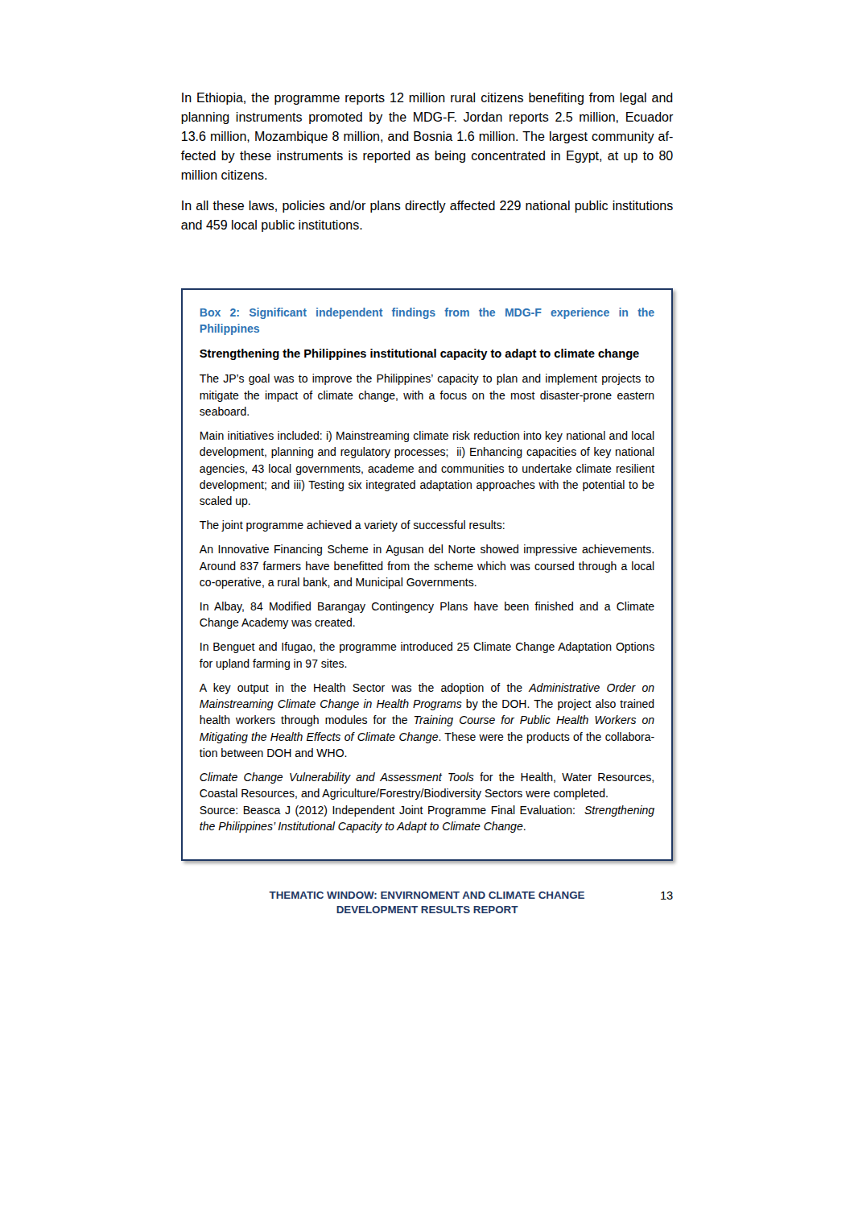In Ethiopia, the programme reports 12 million rural citizens benefiting from legal and planning instruments promoted by the MDG-F. Jordan reports 2.5 million, Ecuador 13.6 million, Mozambique 8 million, and Bosnia 1.6 million. The largest community affected by these instruments is reported as being concentrated in Egypt, at up to 80 million citizens.
In all these laws, policies and/or plans directly affected 229 national public institutions and 459 local public institutions.
Box 2: Significant independent findings from the MDG-F experience in the Philippines
Strengthening the Philippines institutional capacity to adapt to climate change
The JP’s goal was to improve the Philippines’ capacity to plan and implement projects to mitigate the impact of climate change, with a focus on the most disaster-prone eastern seaboard.
Main initiatives included: i) Mainstreaming climate risk reduction into key national and local development, planning and regulatory processes; ii) Enhancing capacities of key national agencies, 43 local governments, academe and communities to undertake climate resilient development; and iii) Testing six integrated adaptation approaches with the potential to be scaled up.
The joint programme achieved a variety of successful results:
An Innovative Financing Scheme in Agusan del Norte showed impressive achievements. Around 837 farmers have benefitted from the scheme which was coursed through a local co-operative, a rural bank, and Municipal Governments.
In Albay, 84 Modified Barangay Contingency Plans have been finished and a Climate Change Academy was created.
In Benguet and Ifugao, the programme introduced 25 Climate Change Adaptation Options for upland farming in 97 sites.
A key output in the Health Sector was the adoption of the Administrative Order on Mainstreaming Climate Change in Health Programs by the DOH. The project also trained health workers through modules for the Training Course for Public Health Workers on Mitigating the Health Effects of Climate Change. These were the products of the collaboration between DOH and WHO.
Climate Change Vulnerability and Assessment Tools for the Health, Water Resources, Coastal Resources, and Agriculture/Forestry/Biodiversity Sectors were completed.
Source: Beasca J (2012) Independent Joint Programme Final Evaluation: Strengthening the Philippines’ Institutional Capacity to Adapt to Climate Change.
THEMATIC WINDOW: ENVIRNOMENT AND CLIMATE CHANGE DEVELOPMENT RESULTS REPORT 13